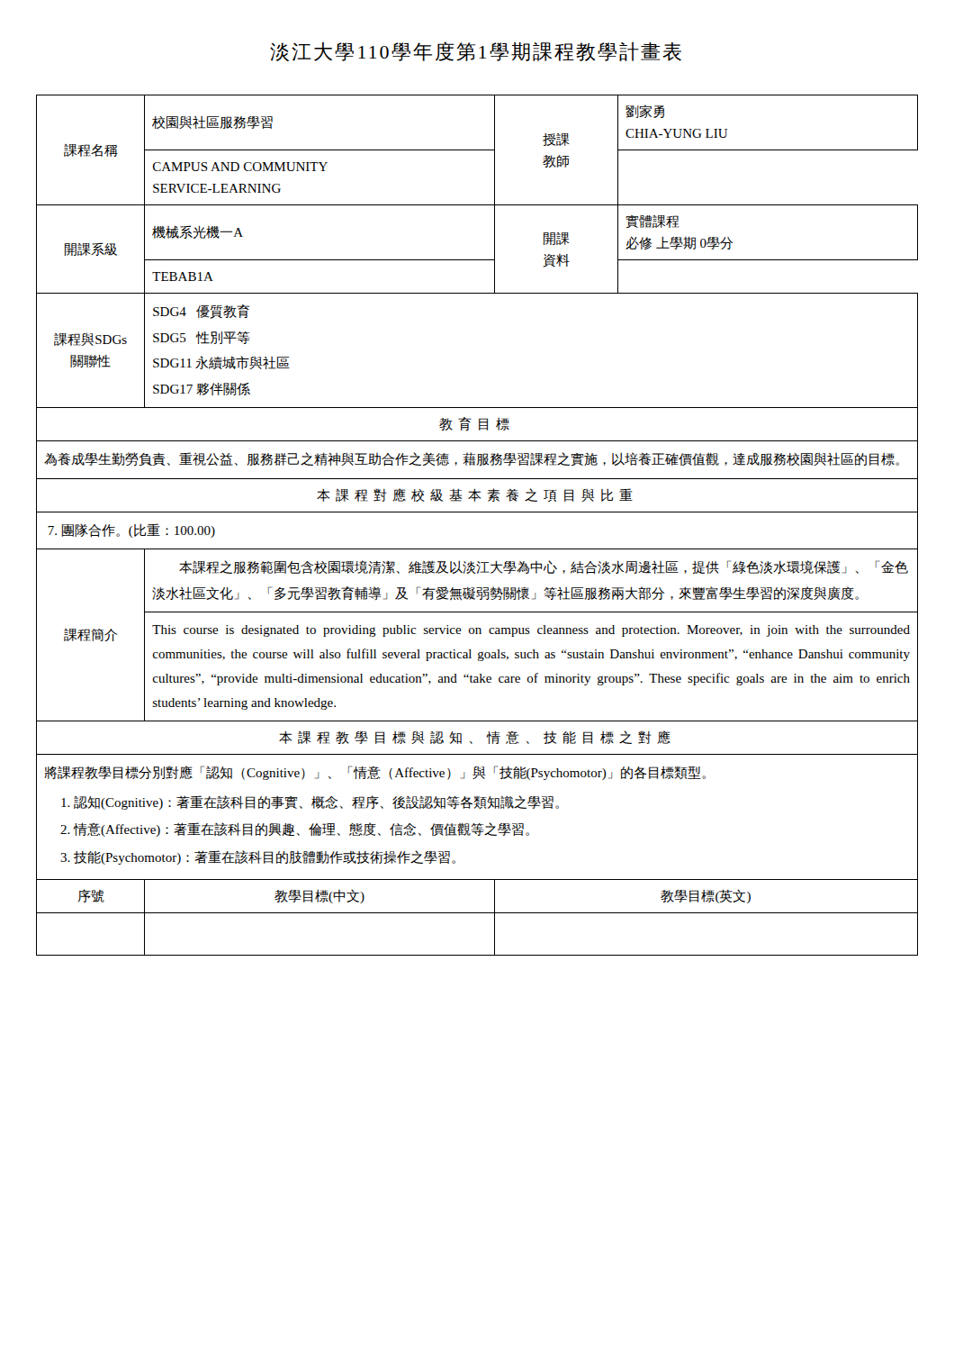淡江大學110學年度第1學期課程教學計畫表
| 課程名稱 | 校園與社區服務學習 | 授課 教師 | 劉家勇 CHIA-YUNG LIU |
| CAMPUS AND COMMUNITY SERVICE-LEARNING |
| 開課系級 | 機械系光機一A | 開課 資料 | 實體課程 必修 上學期 0學分 |
| TEBAB1A |
| 課程與SDGs 關聯性 | SDG4 優質教育 SDG5 性別平等 SDG11 永續城市與社區 SDG17 夥伴關係 |
| 教育目標 |
| 為養成學生勤勞負責、重視公益、服務群己之精神與互助合作之美德，藉服務學習課程之實施，以培養正確價值觀，達成服務校園與社區的目標。 |
| 本課程對應校級基本素養之項目與比重 |
| 7. 團隊合作。(比重：100.00) |
| 課程簡介 | 本課程之服務範圍包含校園環境清潔、維護及以淡江大學為中心，結合淡水周邊社區，提供「綠色淡水環境保護」、「金色淡水社區文化」、「多元學習教育輔導」及「有愛無礙弱勢關懷」等社區服務兩大部分，來豐富學生學習的深度與廣度。 |
| This course is designated to providing public service on campus cleanness and protection. Moreover, in join with the surrounded communities, the course will also fulfill several practical goals, such as “sustain Danshui environment”, “enhance Danshui community cultures”, “provide multi-dimensional education”, and “take care of minority groups”. These specific goals are in the aim to enrich students’ learning and knowledge. |
| 本課程教學目標與認知、情意、技能目標之對應 |
| 將課程教學目標分別對應「認知（Cognitive）」、「情意（Affective）」與「技能(Psychomotor)」的各目標類型。 認知(Cognitive)：著重在該科目的事實、概念、程序、後設認知等各類知識之學習。 情意(Affective)：著重在該科目的興趣、倫理、態度、信念、價值觀等之學習。 技能(Psychomotor)：著重在該科目的肢體動作或技術操作之學習。 |
| 序號 | 教學目標(中文) | 教學目標(英文) |